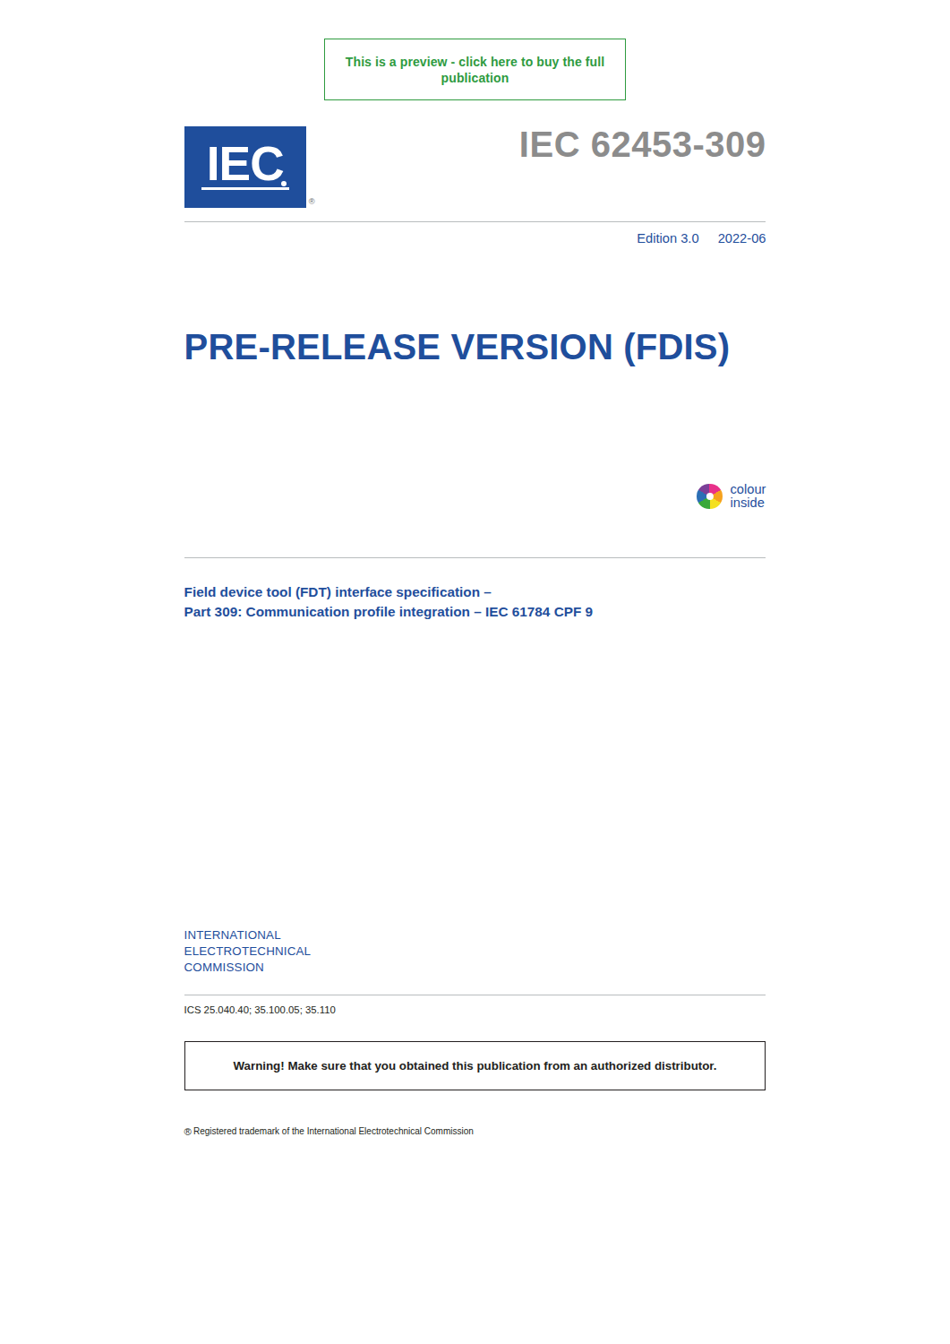This is a preview - click here to buy the full publication
IEC
®
IEC 62453-309
Edition 3.0 2022-06
PRE-RELEASE VERSION (FDIS)
colour
inside
Field device tool (FDT) interface specification –
Part 309: Communication profile integration – IEC 61784 CPF 9
INTERNATIONAL
ELECTROTECHNICAL
COMMISSION
ICS 25.040.40; 35.100.05; 35.110
Warning! Make sure that you obtained this publication from an authorized distributor.
®Registered trademark of the International Electrotechnical Commission